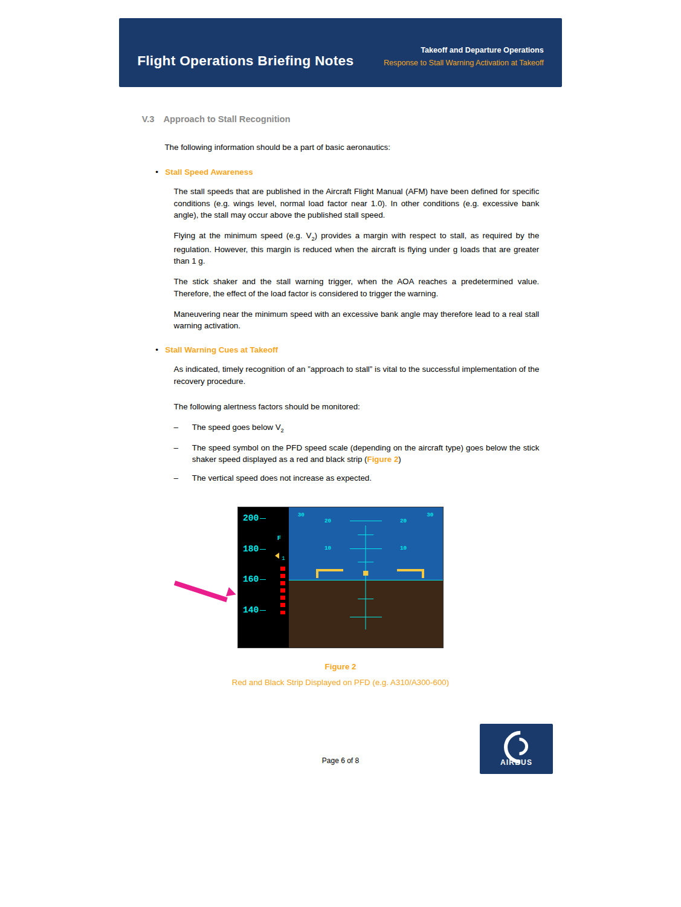Flight Operations Briefing Notes
Takeoff and Departure Operations
Response to Stall Warning Activation at Takeoff
V.3 Approach to Stall Recognition
The following information should be a part of basic aeronautics:
• Stall Speed Awareness
The stall speeds that are published in the Aircraft Flight Manual (AFM) have been defined for specific conditions (e.g. wings level, normal load factor near 1.0). In other conditions (e.g. excessive bank angle), the stall may occur above the published stall speed.
Flying at the minimum speed (e.g. V2) provides a margin with respect to stall, as required by the regulation. However, this margin is reduced when the aircraft is flying under g loads that are greater than 1 g.
The stick shaker and the stall warning trigger, when the AOA reaches a predetermined value. Therefore, the effect of the load factor is considered to trigger the warning.
Maneuvering near the minimum speed with an excessive bank angle may therefore lead to a real stall warning activation.
• Stall Warning Cues at Takeoff
As indicated, timely recognition of an ”approach to stall” is vital to the successful implementation of the recovery procedure.
The following alertness factors should be monitored:
– The speed goes below V2
– The speed symbol on the PFD speed scale (depending on the aircraft type) goes below the stick shaker speed displayed as a red and black strip (Figure 2)
– The vertical speed does not increase as expected.
200
180
160
140
F
1
20
20
10
10
30
30
Figure 2
Red and Black Strip Displayed on PFD (e.g. A310/A300-600)
Page 6 of 8
AIRBUS